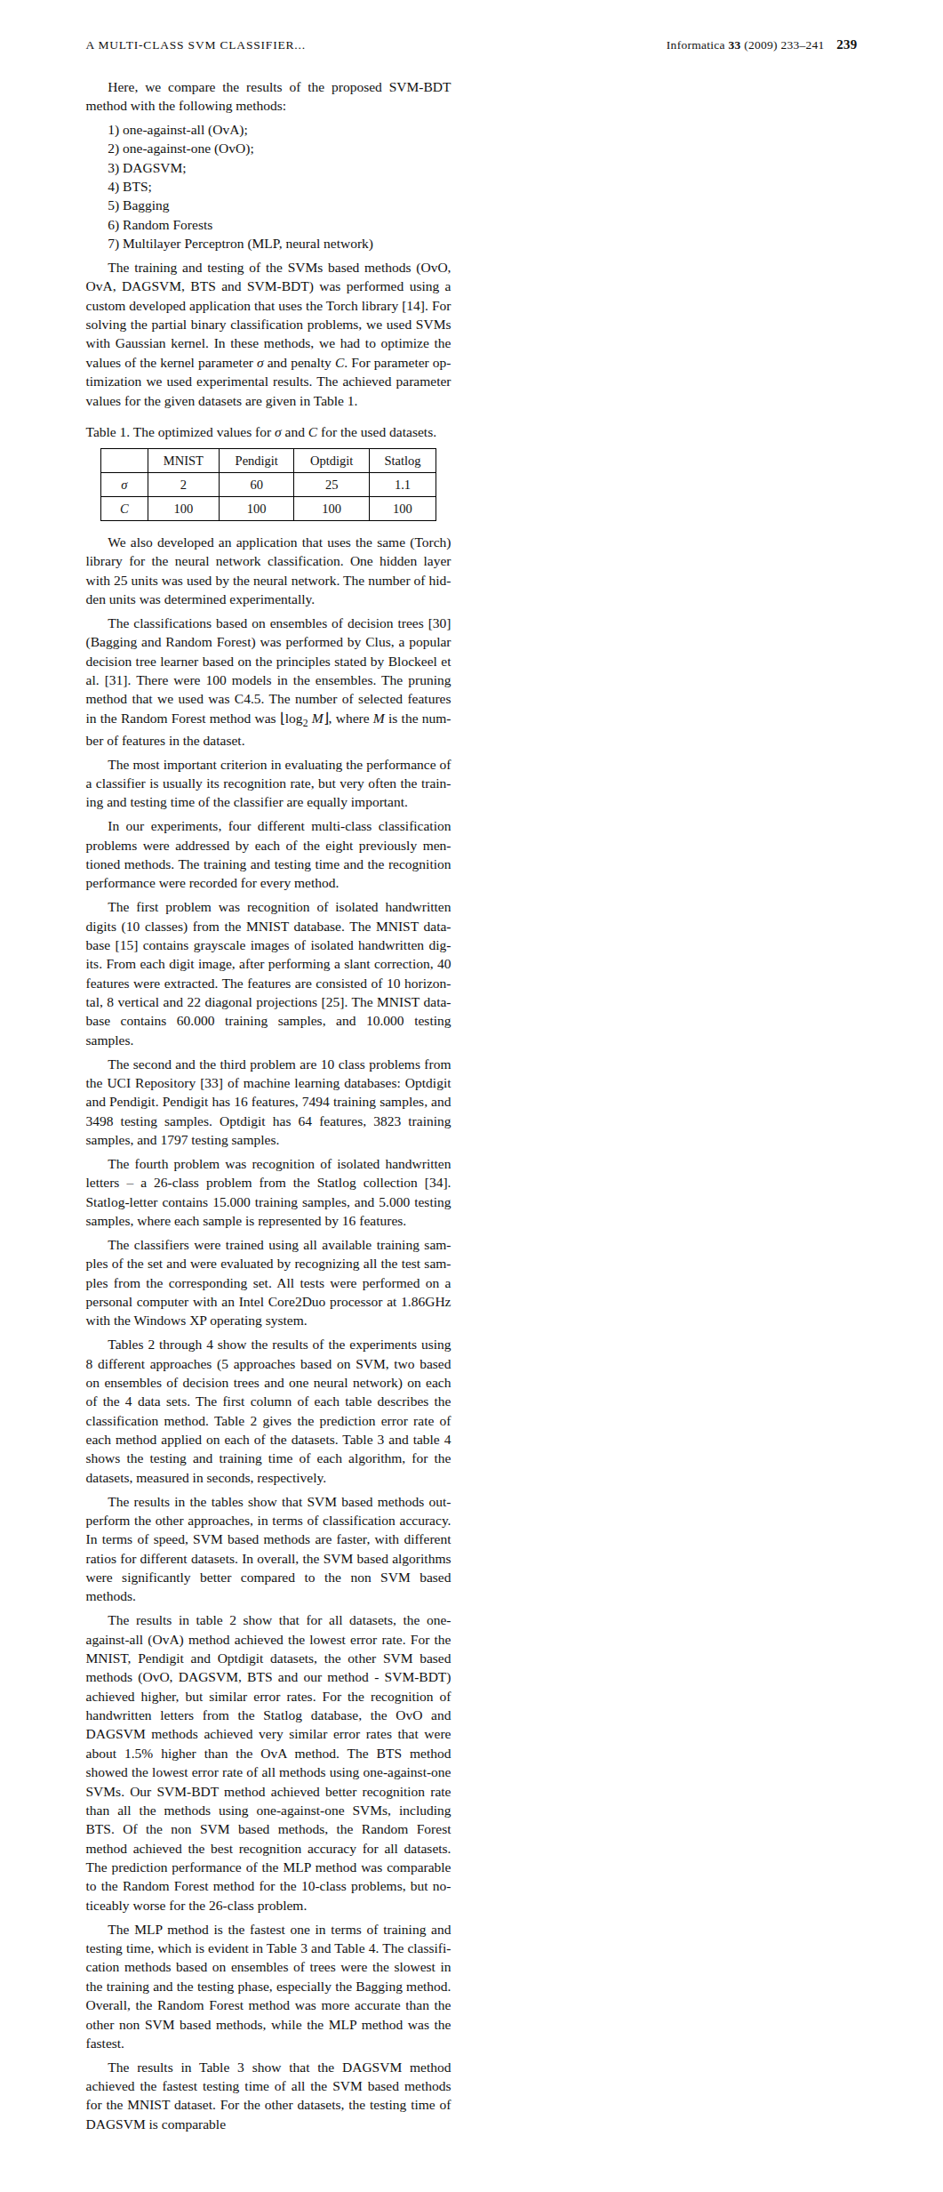A multi-class SVM classifier...
Informatica 33 (2009) 233–241 239
Here, we compare the results of the proposed SVM-BDT method with the following methods:
1) one-against-all (OvA);
2) one-against-one (OvO);
3) DAGSVM;
4) BTS;
5) Bagging
6) Random Forests
7) Multilayer Perceptron (MLP, neural network)
The training and testing of the SVMs based methods (OvO, OvA, DAGSVM, BTS and SVM-BDT) was performed using a custom developed application that uses the Torch library [14]. For solving the partial binary classification problems, we used SVMs with Gaussian kernel. In these methods, we had to optimize the values of the kernel parameter σ and penalty C. For parameter optimization we used experimental results. The achieved parameter values for the given datasets are given in Table 1.
Table 1. The optimized values for σ and C for the used datasets.
| | MNIST | Pendigit | Optdigit | Statlog |
| --- | --- | --- | --- | --- |
| σ | 2 | 60 | 25 | 1.1 |
| C | 100 | 100 | 100 | 100 |
We also developed an application that uses the same (Torch) library for the neural network classification. One hidden layer with 25 units was used by the neural network. The number of hidden units was determined experimentally.
The classifications based on ensembles of decision trees [30] (Bagging and Random Forest) was performed by Clus, a popular decision tree learner based on the principles stated by Blockeel et al. [31]. There were 100 models in the ensembles. The pruning method that we used was C4.5. The number of selected features in the Random Forest method was ⌊log2 M⌋, where M is the number of features in the dataset.
The most important criterion in evaluating the performance of a classifier is usually its recognition rate, but very often the training and testing time of the classifier are equally important.
In our experiments, four different multi-class classification problems were addressed by each of the eight previously mentioned methods. The training and testing time and the recognition performance were recorded for every method.
The first problem was recognition of isolated handwritten digits (10 classes) from the MNIST database. The MNIST database [15] contains grayscale images of isolated handwritten digits. From each digit image, after performing a slant correction, 40 features were extracted. The features are consisted of 10 horizontal, 8 vertical and 22 diagonal projections [25]. The MNIST database contains 60.000 training samples, and 10.000 testing samples.
The second and the third problem are 10 class problems from the UCI Repository [33] of machine learning databases: Optdigit and Pendigit. Pendigit has 16 features, 7494 training samples, and 3498 testing samples. Optdigit has 64 features, 3823 training samples, and 1797 testing samples.
The fourth problem was recognition of isolated handwritten letters – a 26-class problem from the Statlog collection [34]. Statlog-letter contains 15.000 training samples, and 5.000 testing samples, where each sample is represented by 16 features.
The classifiers were trained using all available training samples of the set and were evaluated by recognizing all the test samples from the corresponding set. All tests were performed on a personal computer with an Intel Core2Duo processor at 1.86GHz with the Windows XP operating system.
Tables 2 through 4 show the results of the experiments using 8 different approaches (5 approaches based on SVM, two based on ensembles of decision trees and one neural network) on each of the 4 data sets. The first column of each table describes the classification method. Table 2 gives the prediction error rate of each method applied on each of the datasets. Table 3 and table 4 shows the testing and training time of each algorithm, for the datasets, measured in seconds, respectively.
The results in the tables show that SVM based methods outperform the other approaches, in terms of classification accuracy. In terms of speed, SVM based methods are faster, with different ratios for different datasets. In overall, the SVM based algorithms were significantly better compared to the non SVM based methods.
The results in table 2 show that for all datasets, the one-against-all (OvA) method achieved the lowest error rate. For the MNIST, Pendigit and Optdigit datasets, the other SVM based methods (OvO, DAGSVM, BTS and our method - SVM-BDT) achieved higher, but similar error rates. For the recognition of handwritten letters from the Statlog database, the OvO and DAGSVM methods achieved very similar error rates that were about 1.5% higher than the OvA method. The BTS method showed the lowest error rate of all methods using one-against-one SVMs. Our SVM-BDT method achieved better recognition rate than all the methods using one-against-one SVMs, including BTS. Of the non SVM based methods, the Random Forest method achieved the best recognition accuracy for all datasets. The prediction performance of the MLP method was comparable to the Random Forest method for the 10-class problems, but noticeably worse for the 26-class problem.
The MLP method is the fastest one in terms of training and testing time, which is evident in Table 3 and Table 4. The classification methods based on ensembles of trees were the slowest in the training and the testing phase, especially the Bagging method. Overall, the Random Forest method was more accurate than the other non SVM based methods, while the MLP method was the fastest.
The results in Table 3 show that the DAGSVM method achieved the fastest testing time of all the SVM based methods for the MNIST dataset. For the other datasets, the testing time of DAGSVM is comparable